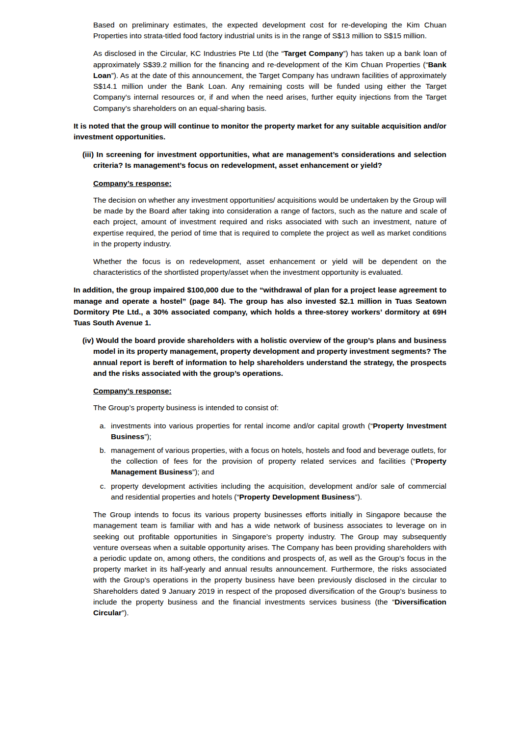Based on preliminary estimates, the expected development cost for re-developing the Kim Chuan Properties into strata-titled food factory industrial units is in the range of S$13 million to S$15 million.
As disclosed in the Circular, KC Industries Pte Ltd (the “Target Company”) has taken up a bank loan of approximately S$39.2 million for the financing and re-development of the Kim Chuan Properties (“Bank Loan”). As at the date of this announcement, the Target Company has undrawn facilities of approximately S$14.1 million under the Bank Loan. Any remaining costs will be funded using either the Target Company’s internal resources or, if and when the need arises, further equity injections from the Target Company’s shareholders on an equal-sharing basis.
It is noted that the group will continue to monitor the property market for any suitable acquisition and/or investment opportunities.
(iii) In screening for investment opportunities, what are management’s considerations and selection criteria? Is management’s focus on redevelopment, asset enhancement or yield?
Company’s response:
The decision on whether any investment opportunities/ acquisitions would be undertaken by the Group will be made by the Board after taking into consideration a range of factors, such as the nature and scale of each project, amount of investment required and risks associated with such an investment, nature of expertise required, the period of time that is required to complete the project as well as market conditions in the property industry.
Whether the focus is on redevelopment, asset enhancement or yield will be dependent on the characteristics of the shortlisted property/asset when the investment opportunity is evaluated.
In addition, the group impaired $100,000 due to the “withdrawal of plan for a project lease agreement to manage and operate a hostel” (page 84). The group has also invested $2.1 million in Tuas Seatown Dormitory Pte Ltd., a 30% associated company, which holds a three-storey workers’ dormitory at 69H Tuas South Avenue 1.
(iv) Would the board provide shareholders with a holistic overview of the group’s plans and business model in its property management, property development and property investment segments? The annual report is bereft of information to help shareholders understand the strategy, the prospects and the risks associated with the group’s operations.
Company’s response:
The Group’s property business is intended to consist of:
investments into various properties for rental income and/or capital growth (“Property Investment Business”);
management of various properties, with a focus on hotels, hostels and food and beverage outlets, for the collection of fees for the provision of property related services and facilities (“Property Management Business”); and
property development activities including the acquisition, development and/or sale of commercial and residential properties and hotels (“Property Development Business”).
The Group intends to focus its various property businesses efforts initially in Singapore because the management team is familiar with and has a wide network of business associates to leverage on in seeking out profitable opportunities in Singapore’s property industry. The Group may subsequently venture overseas when a suitable opportunity arises. The Company has been providing shareholders with a periodic update on, among others, the conditions and prospects of, as well as the Group’s focus in the property market in its half-yearly and annual results announcement. Furthermore, the risks associated with the Group’s operations in the property business have been previously disclosed in the circular to Shareholders dated 9 January 2019 in respect of the proposed diversification of the Group’s business to include the property business and the financial investments services business (the “Diversification Circular”).